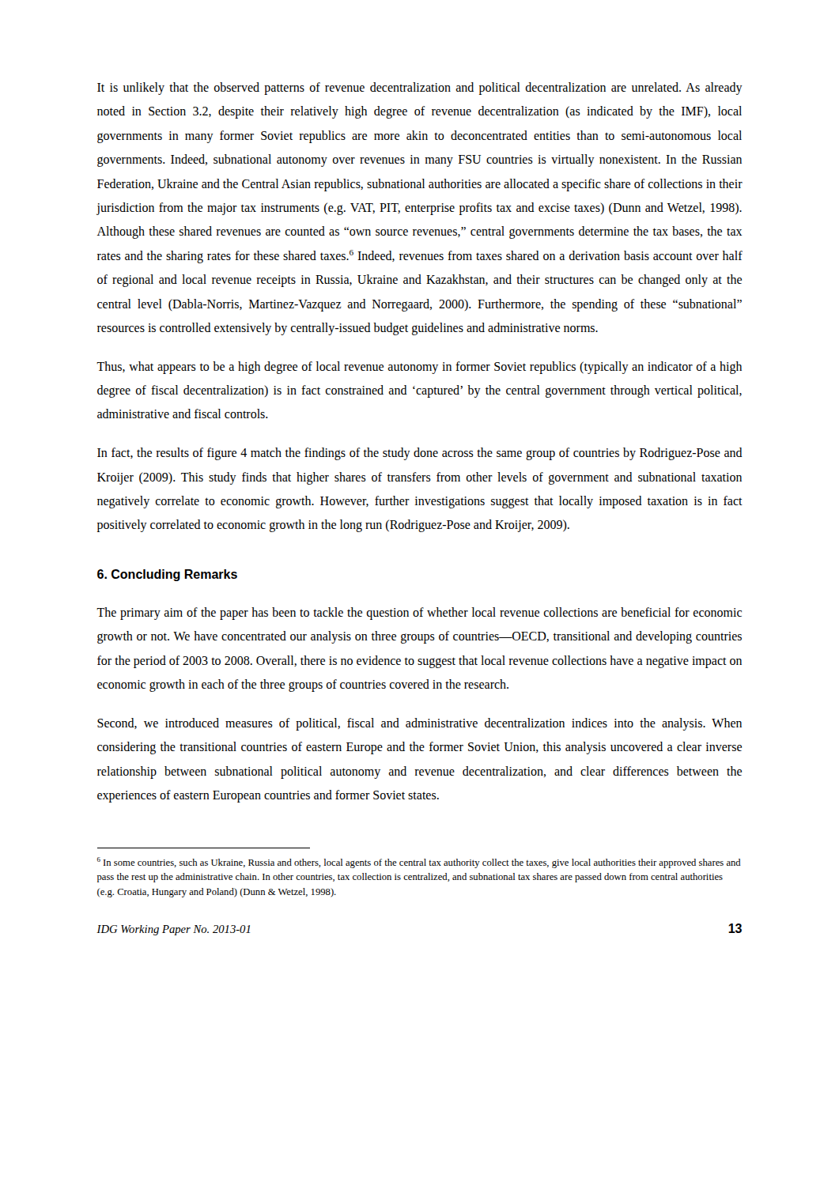It is unlikely that the observed patterns of revenue decentralization and political decentralization are unrelated. As already noted in Section 3.2, despite their relatively high degree of revenue decentralization (as indicated by the IMF), local governments in many former Soviet republics are more akin to deconcentrated entities than to semi-autonomous local governments. Indeed, subnational autonomy over revenues in many FSU countries is virtually nonexistent. In the Russian Federation, Ukraine and the Central Asian republics, subnational authorities are allocated a specific share of collections in their jurisdiction from the major tax instruments (e.g. VAT, PIT, enterprise profits tax and excise taxes) (Dunn and Wetzel, 1998). Although these shared revenues are counted as “own source revenues,” central governments determine the tax bases, the tax rates and the sharing rates for these shared taxes.6 Indeed, revenues from taxes shared on a derivation basis account over half of regional and local revenue receipts in Russia, Ukraine and Kazakhstan, and their structures can be changed only at the central level (Dabla-Norris, Martinez-Vazquez and Norregaard, 2000). Furthermore, the spending of these “subnational” resources is controlled extensively by centrally-issued budget guidelines and administrative norms.
Thus, what appears to be a high degree of local revenue autonomy in former Soviet republics (typically an indicator of a high degree of fiscal decentralization) is in fact constrained and ‘captured’ by the central government through vertical political, administrative and fiscal controls.
In fact, the results of figure 4 match the findings of the study done across the same group of countries by Rodriguez-Pose and Kroijer (2009). This study finds that higher shares of transfers from other levels of government and subnational taxation negatively correlate to economic growth. However, further investigations suggest that locally imposed taxation is in fact positively correlated to economic growth in the long run (Rodriguez-Pose and Kroijer, 2009).
6. Concluding Remarks
The primary aim of the paper has been to tackle the question of whether local revenue collections are beneficial for economic growth or not. We have concentrated our analysis on three groups of countries—OECD, transitional and developing countries for the period of 2003 to 2008. Overall, there is no evidence to suggest that local revenue collections have a negative impact on economic growth in each of the three groups of countries covered in the research.
Second, we introduced measures of political, fiscal and administrative decentralization indices into the analysis. When considering the transitional countries of eastern Europe and the former Soviet Union, this analysis uncovered a clear inverse relationship between subnational political autonomy and revenue decentralization, and clear differences between the experiences of eastern European countries and former Soviet states.
6 In some countries, such as Ukraine, Russia and others, local agents of the central tax authority collect the taxes, give local authorities their approved shares and pass the rest up the administrative chain. In other countries, tax collection is centralized, and subnational tax shares are passed down from central authorities (e.g. Croatia, Hungary and Poland) (Dunn & Wetzel, 1998).
IDG Working Paper No. 2013-01 13